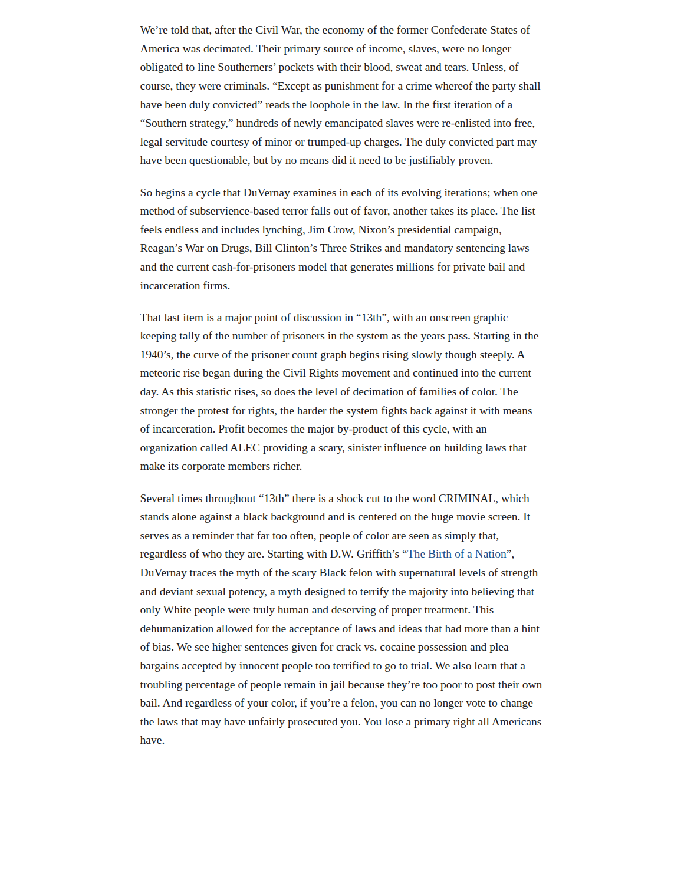We’re told that, after the Civil War, the economy of the former Confederate States of America was decimated. Their primary source of income, slaves, were no longer obligated to line Southerners’ pockets with their blood, sweat and tears. Unless, of course, they were criminals. “Except as punishment for a crime whereof the party shall have been duly convicted” reads the loophole in the law. In the first iteration of a “Southern strategy,” hundreds of newly emancipated slaves were re-enlisted into free, legal servitude courtesy of minor or trumped-up charges. The duly convicted part may have been questionable, but by no means did it need to be justifiably proven.
So begins a cycle that DuVernay examines in each of its evolving iterations; when one method of subservience-based terror falls out of favor, another takes its place. The list feels endless and includes lynching, Jim Crow, Nixon’s presidential campaign, Reagan’s War on Drugs, Bill Clinton’s Three Strikes and mandatory sentencing laws and the current cash-for-prisoners model that generates millions for private bail and incarceration firms.
That last item is a major point of discussion in “13th”, with an onscreen graphic keeping tally of the number of prisoners in the system as the years pass. Starting in the 1940’s, the curve of the prisoner count graph begins rising slowly though steeply. A meteoric rise began during the Civil Rights movement and continued into the current day. As this statistic rises, so does the level of decimation of families of color. The stronger the protest for rights, the harder the system fights back against it with means of incarceration. Profit becomes the major by-product of this cycle, with an organization called ALEC providing a scary, sinister influence on building laws that make its corporate members richer.
Several times throughout “13th” there is a shock cut to the word CRIMINAL, which stands alone against a black background and is centered on the huge movie screen. It serves as a reminder that far too often, people of color are seen as simply that, regardless of who they are. Starting with D.W. Griffith’s “The Birth of a Nation”, DuVernay traces the myth of the scary Black felon with supernatural levels of strength and deviant sexual potency, a myth designed to terrify the majority into believing that only White people were truly human and deserving of proper treatment. This dehumanization allowed for the acceptance of laws and ideas that had more than a hint of bias. We see higher sentences given for crack vs. cocaine possession and plea bargains accepted by innocent people too terrified to go to trial. We also learn that a troubling percentage of people remain in jail because they’re too poor to post their own bail. And regardless of your color, if you’re a felon, you can no longer vote to change the laws that may have unfairly prosecuted you. You lose a primary right all Americans have.